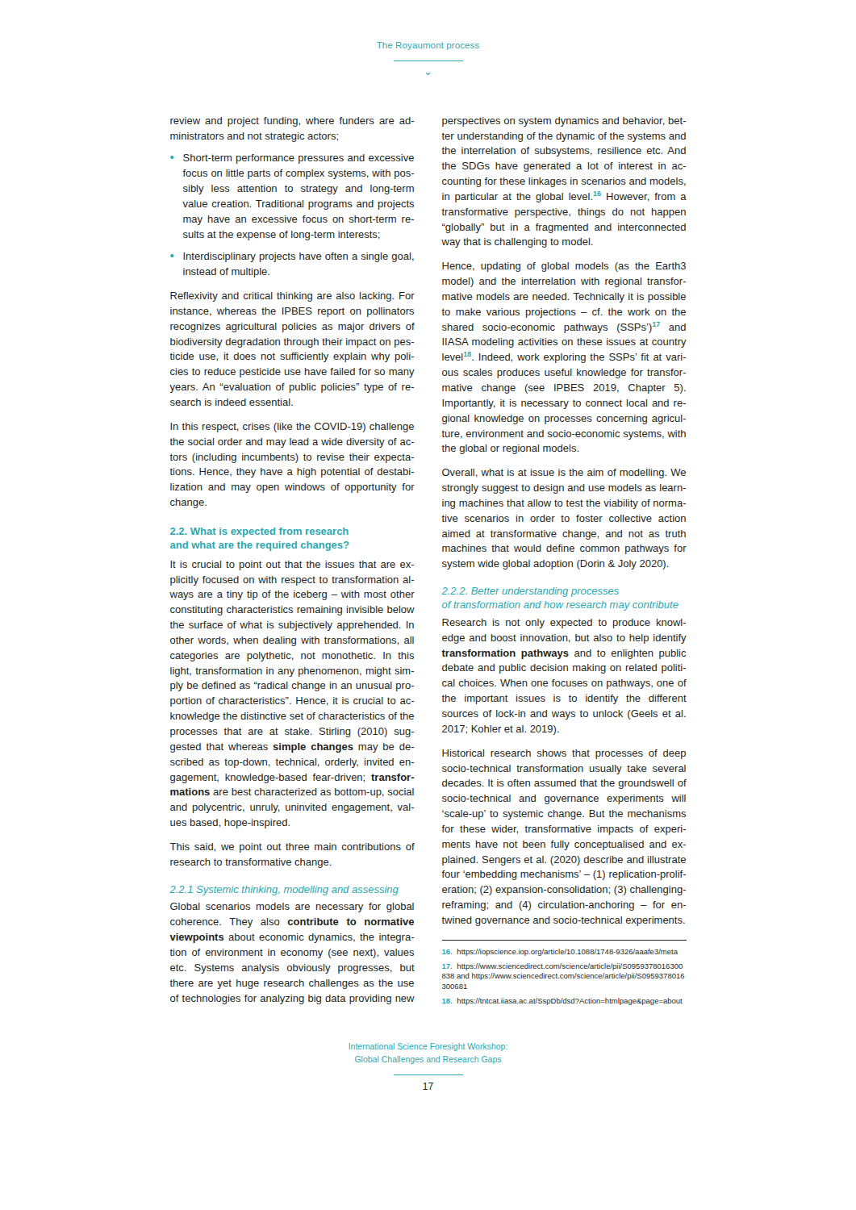The Royaumont process
⌄
review and project funding, where funders are administrators and not strategic actors;
Short-term performance pressures and excessive focus on little parts of complex systems, with possibly less attention to strategy and long-term value creation. Traditional programs and projects may have an excessive focus on short-term results at the expense of long-term interests;
Interdisciplinary projects have often a single goal, instead of multiple.
Reflexivity and critical thinking are also lacking. For instance, whereas the IPBES report on pollinators recognizes agricultural policies as major drivers of biodiversity degradation through their impact on pesticide use, it does not sufficiently explain why policies to reduce pesticide use have failed for so many years. An “evaluation of public policies” type of research is indeed essential.
In this respect, crises (like the COVID-19) challenge the social order and may lead a wide diversity of actors (including incumbents) to revise their expectations. Hence, they have a high potential of destabilization and may open windows of opportunity for change.
2.2. What is expected from research
and what are the required changes?
It is crucial to point out that the issues that are explicitly focused on with respect to transformation always are a tiny tip of the iceberg – with most other constituting characteristics remaining invisible below the surface of what is subjectively apprehended. In other words, when dealing with transformations, all categories are polythetic, not monothetic. In this light, transformation in any phenomenon, might simply be defined as “radical change in an unusual proportion of characteristics”. Hence, it is crucial to acknowledge the distinctive set of characteristics of the processes that are at stake. Stirling (2010) suggested that whereas simple changes may be described as top-down, technical, orderly, invited engagement, knowledge-based fear-driven; transformations are best characterized as bottom-up, social and polycentric, unruly, uninvited engagement, values based, hope-inspired.
This said, we point out three main contributions of research to transformative change.
2.2.1 Systemic thinking, modelling and assessing
Global scenarios models are necessary for global coherence. They also contribute to normative viewpoints about economic dynamics, the integration of environment in economy (see next), values etc. Systems analysis obviously progresses, but there are yet huge research challenges as the use of technologies for analyzing big data providing new perspectives on system dynamics and behavior, better understanding of the dynamic of the systems and the interrelation of subsystems, resilience etc. And the SDGs have generated a lot of interest in accounting for these linkages in scenarios and models, in particular at the global level.16 However, from a transformative perspective, things do not happen “globally” but in a fragmented and interconnected way that is challenging to model.
Hence, updating of global models (as the Earth3 model) and the interrelation with regional transformative models are needed. Technically it is possible to make various projections – cf. the work on the shared socio-economic pathways (SSPs’)17 and IIASA modeling activities on these issues at country level18. Indeed, work exploring the SSPs’ fit at various scales produces useful knowledge for transformative change (see IPBES 2019, Chapter 5). Importantly, it is necessary to connect local and regional knowledge on processes concerning agriculture, environment and socio-economic systems, with the global or regional models.
Overall, what is at issue is the aim of modelling. We strongly suggest to design and use models as learning machines that allow to test the viability of normative scenarios in order to foster collective action aimed at transformative change, and not as truth machines that would define common pathways for system wide global adoption (Dorin & Joly 2020).
2.2.2. Better understanding processes
of transformation and how research may contribute
Research is not only expected to produce knowledge and boost innovation, but also to help identify transformation pathways and to enlighten public debate and public decision making on related political choices. When one focuses on pathways, one of the important issues is to identify the different sources of lock-in and ways to unlock (Geels et al. 2017; Kohler et al. 2019).
Historical research shows that processes of deep socio-technical transformation usually take several decades. It is often assumed that the groundswell of socio-technical and governance experiments will ‘scale-up’ to systemic change. But the mechanisms for these wider, transformative impacts of experiments have not been fully conceptualised and explained. Sengers et al. (2020) describe and illustrate four ‘embedding mechanisms’ – (1) replication-proliferation; (2) expansion-consolidation; (3) challenging-reframing; and (4) circulation-anchoring – for entwined governance and socio-technical experiments.
16. https://iopscience.iop.org/article/10.1088/1748-9326/aaafe3/meta
17. https://www.sciencedirect.com/science/article/pii/S0959378016300838 and https://www.sciencedirect.com/science/article/pii/S0959378016300681
18. https://tntcat.iiasa.ac.at/SspDb/dsd?Action=htmlpage&page=about
International Science Foresight Workshop:
Global Challenges and Research Gaps
17